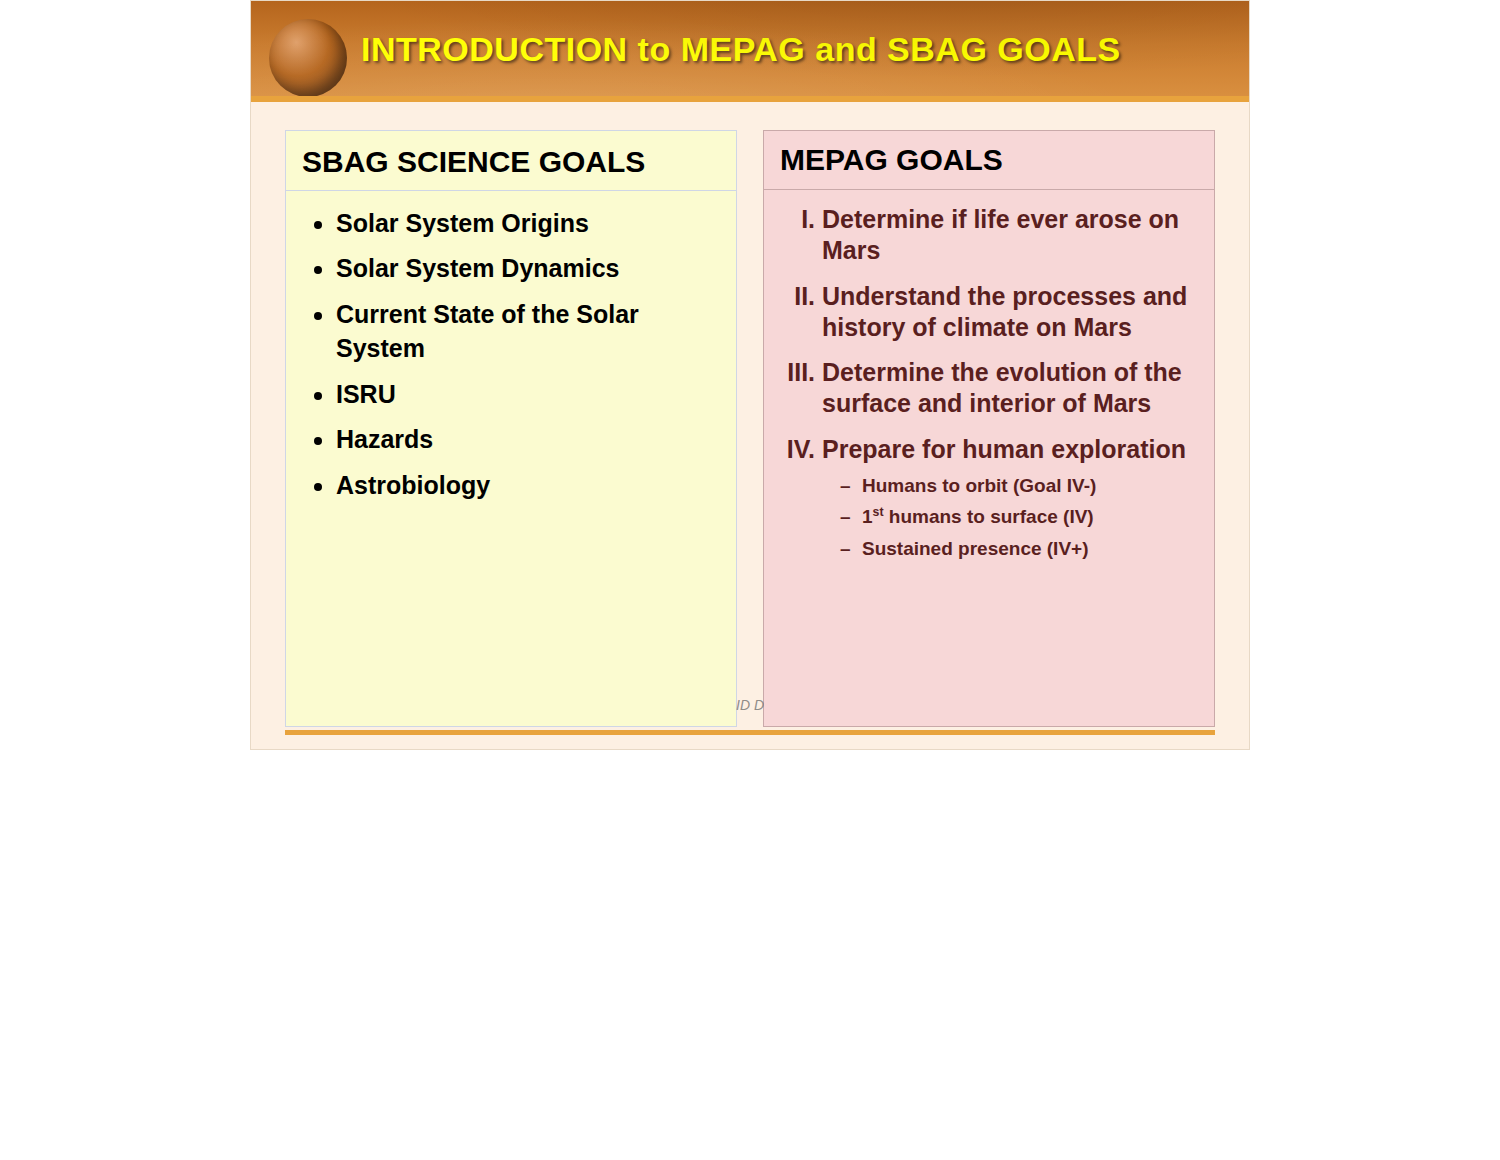INTRODUCTION to MEPAG and SBAG GOALS
SBAG SCIENCE GOALS
Solar System Origins
Solar System Dynamics
Current State of the Solar System
ISRU
Hazards
Astrobiology
MEPAG GOALS
Determine if life ever arose on Mars
Understand the processes and history of climate on Mars
Determine the evolution of the surface and interior of Mars
Prepare for human exploration
Humans to orbit (Goal IV-)
1st humans to surface (IV)
Sustained presence (IV+)
ID D